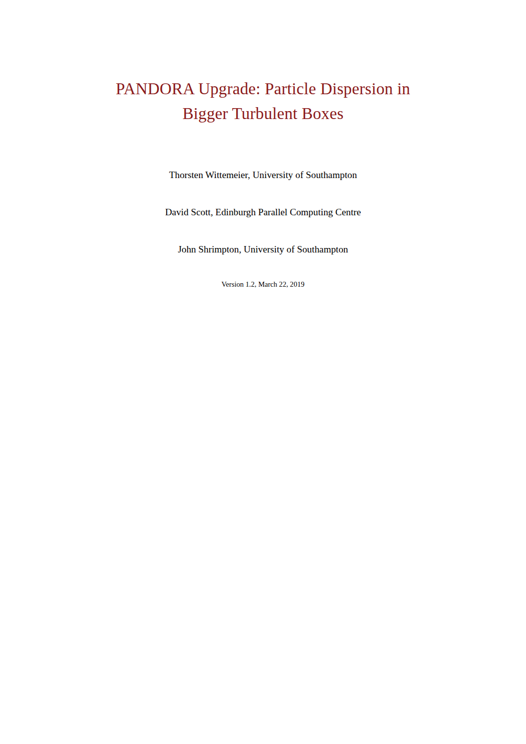PANDORA Upgrade: Particle Dispersion in
Bigger Turbulent Boxes
Thorsten Wittemeier, University of Southampton
David Scott, Edinburgh Parallel Computing Centre
John Shrimpton, University of Southampton
Version 1.2, March 22, 2019